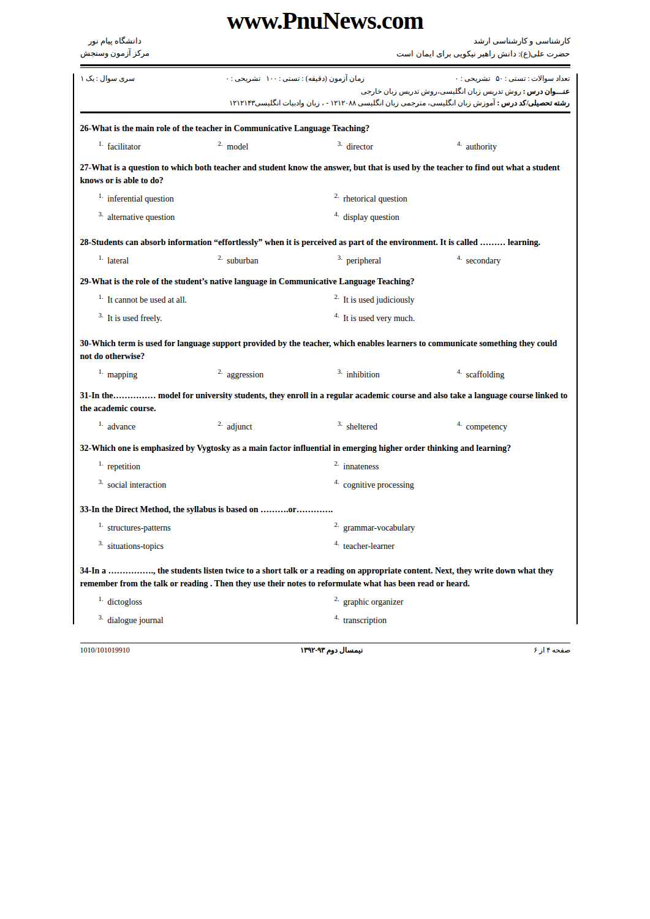www.PnuNews.com
کارشناسی و کارشناسی ارشد
حضرت علی(ع): دانش راهبر نیکویی برای ایمان است
دانشگاه پیام نور
مرکز آزمون وسنجش
تعداد سوالات : تستی : ۵۰ تشریحی : ۰
زمان آزمون (دقیقه) : تستی : ۱۰۰ تشریحی : ۰
سری سوال : یک ۱
عنـــوان درس : روش تدریس زبان انگلیسی،روش تدریس زبان خارجی
رشته تحصیلی/کد درس : آموزش زبان انگلیسی، مترجمی زبان انگلیسی ۱۲۱۲۰۸۸ - ، زبان وادبیات انگلیسی۱۲۱۲۱۴۳
26-What is the main role of the teacher in Communicative Language Teaching?
1. facilitator
2. model
3. director
4. authority
27-What is a question to which both teacher and student know the answer, but that is used by the teacher to find out what a student knows or is able to do?
1. inferential question
2. rhetorical question
3. alternative question
4. display question
28-Students can absorb information “effortlessly” when it is perceived as part of the environment. It is called ……… learning.
1. lateral
2. suburban
3. peripheral
4. secondary
29-What is the role of the student’s native language in Communicative Language Teaching?
1. It cannot be used at all.
2. It is used judiciously
3. It is used freely.
4. It is used very much.
30-Which term is used for language support provided by the teacher, which enables learners to communicate something they could not do otherwise?
1. mapping
2. aggression
3. inhibition
4. scaffolding
31-In the…………… model for university students, they enroll in a regular academic course and also take a language course linked to the academic course.
1. advance
2. adjunct
3. sheltered
4. competency
32-Which one is emphasized by Vygtosky as a main factor influential in emerging higher order thinking and learning?
1. repetition
2. innateness
3. social interaction
4. cognitive processing
33-In the Direct Method, the syllabus is based on ……….or………….
1. structures-patterns
2. grammar-vocabulary
3. situations-topics
4. teacher-learner
34-In a ……………., the students listen twice to a short talk or a reading on appropriate content. Next, they write down what they remember from the talk or reading . Then they use their notes to reformulate what has been read or heard.
1. dictogloss
2. graphic organizer
3. dialogue journal
4. transcription
صفحه ۴ از ۶
نیمسال دوم ۹۳-۱۳۹۲
1010/101019910